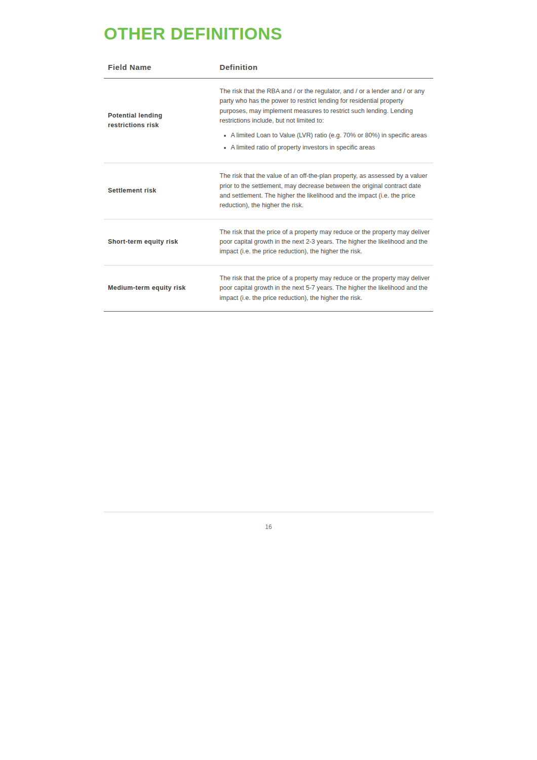OTHER DEFINITIONS
| Field Name | Definition |
| --- | --- |
| Potential lending restrictions risk | The risk that the RBA and / or the regulator, and / or a lender and / or any party who has the power to restrict lending for residential property purposes, may implement measures to restrict such lending. Lending restrictions include, but not limited to: A limited Loan to Value (LVR) ratio (e.g. 70% or 80%) in specific areas A limited ratio of property investors in specific areas |
| Settlement risk | The risk that the value of an off-the-plan property, as assessed by a valuer prior to the settlement, may decrease between the original contract date and settlement. The higher the likelihood and the impact (i.e. the price reduction), the higher the risk. |
| Short-term equity risk | The risk that the price of a property may reduce or the property may deliver poor capital growth in the next 2-3 years. The higher the likelihood and the impact (i.e. the price reduction), the higher the risk. |
| Medium-term equity risk | The risk that the price of a property may reduce or the property may deliver poor capital growth in the next 5-7 years. The higher the likelihood and the impact (i.e. the price reduction), the higher the risk. |
16